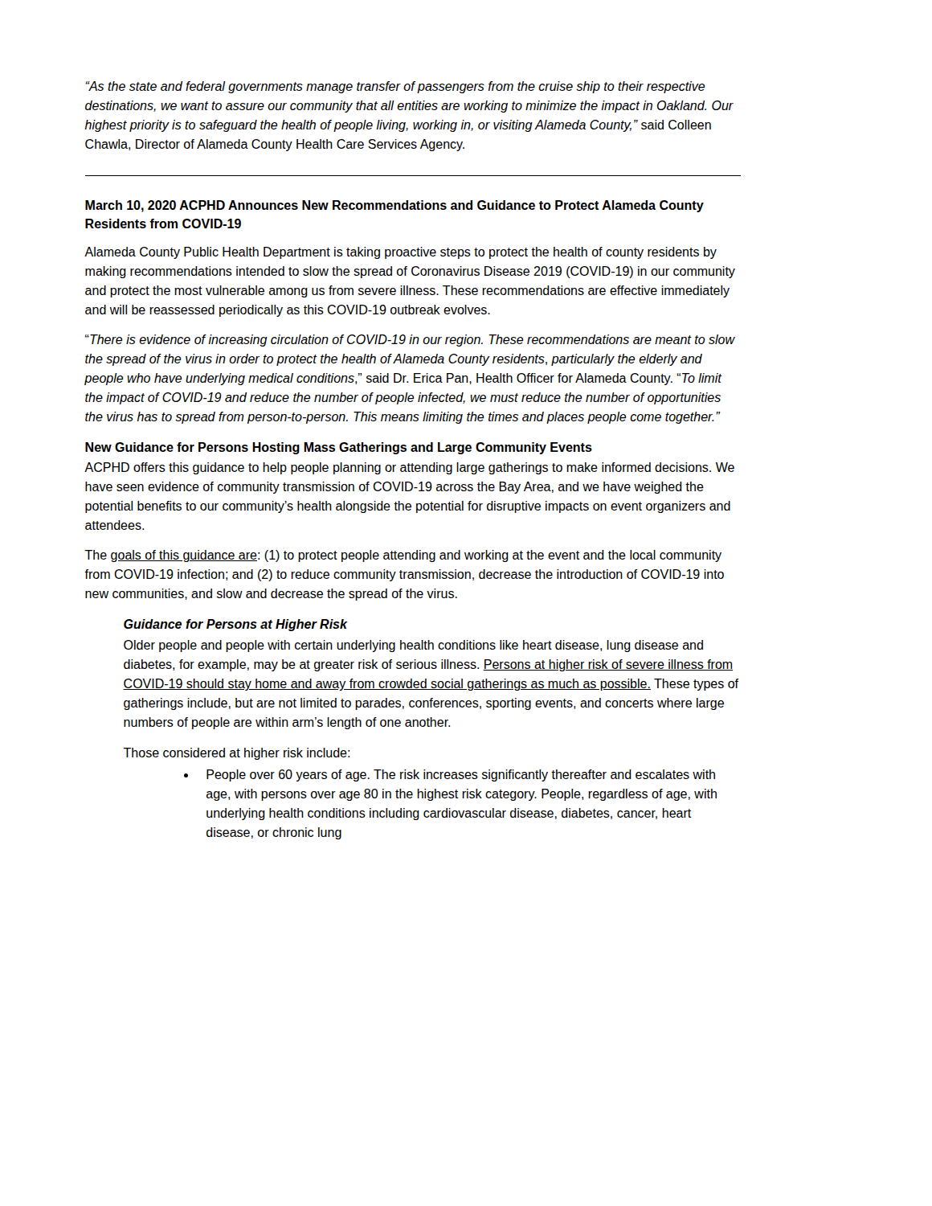“As the state and federal governments manage transfer of passengers from the cruise ship to their respective destinations, we want to assure our community that all entities are working to minimize the impact in Oakland. Our highest priority is to safeguard the health of people living, working in, or visiting Alameda County,” said Colleen Chawla, Director of Alameda County Health Care Services Agency.
March 10, 2020 ACPHD Announces New Recommendations and Guidance to Protect Alameda County Residents from COVID-19
Alameda County Public Health Department is taking proactive steps to protect the health of county residents by making recommendations intended to slow the spread of Coronavirus Disease 2019 (COVID-19) in our community and protect the most vulnerable among us from severe illness. These recommendations are effective immediately and will be reassessed periodically as this COVID-19 outbreak evolves.
“There is evidence of increasing circulation of COVID-19 in our region. These recommendations are meant to slow the spread of the virus in order to protect the health of Alameda County residents, particularly the elderly and people who have underlying medical conditions,” said Dr. Erica Pan, Health Officer for Alameda County. “To limit the impact of COVID-19 and reduce the number of people infected, we must reduce the number of opportunities the virus has to spread from person-to-person. This means limiting the times and places people come together.”
New Guidance for Persons Hosting Mass Gatherings and Large Community Events
ACPHD offers this guidance to help people planning or attending large gatherings to make informed decisions. We have seen evidence of community transmission of COVID-19 across the Bay Area, and we have weighed the potential benefits to our community’s health alongside the potential for disruptive impacts on event organizers and attendees.
The goals of this guidance are: (1) to protect people attending and working at the event and the local community from COVID-19 infection; and (2) to reduce community transmission, decrease the introduction of COVID-19 into new communities, and slow and decrease the spread of the virus.
Guidance for Persons at Higher Risk
Older people and people with certain underlying health conditions like heart disease, lung disease and diabetes, for example, may be at greater risk of serious illness. Persons at higher risk of severe illness from COVID-19 should stay home and away from crowded social gatherings as much as possible. These types of gatherings include, but are not limited to parades, conferences, sporting events, and concerts where large numbers of people are within arm’s length of one another.
Those considered at higher risk include:
People over 60 years of age. The risk increases significantly thereafter and escalates with age, with persons over age 80 in the highest risk category. People, regardless of age, with underlying health conditions including cardiovascular disease, diabetes, cancer, heart disease, or chronic lung